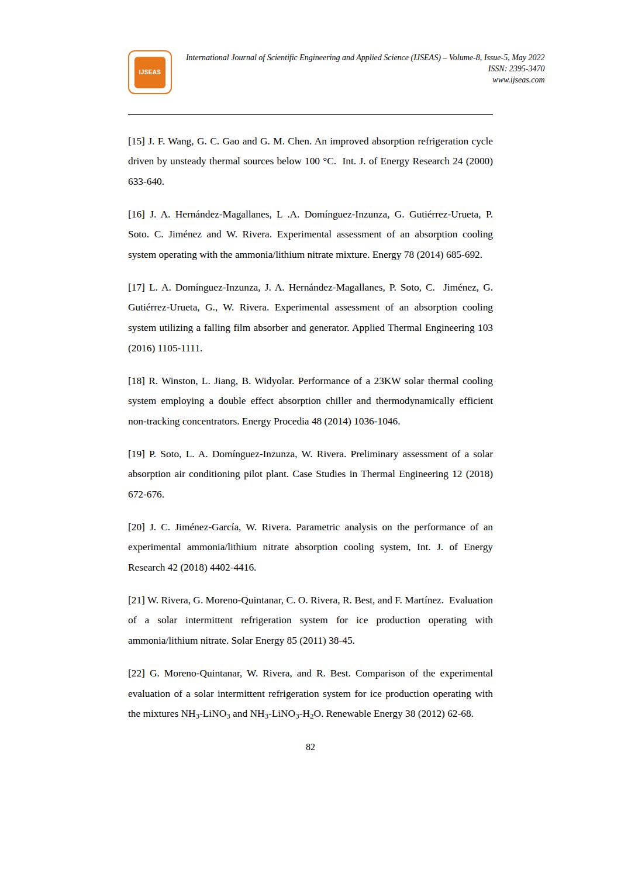IJSEAS
International Journal of Scientific Engineering and Applied Science (IJSEAS) – Volume-8, Issue-5, May 2022
ISSN: 2395-3470
www.ijseas.com
[15] J. F. Wang, G. C. Gao and G. M. Chen. An improved absorption refrigeration cycle driven by unsteady thermal sources below 100 °C. Int. J. of Energy Research 24 (2000) 633-640.
[16] J. A. Hernández-Magallanes, L .A. Domínguez-Inzunza, G. Gutiérrez-Urueta, P. Soto. C. Jiménez and W. Rivera. Experimental assessment of an absorption cooling system operating with the ammonia/lithium nitrate mixture. Energy 78 (2014) 685-692.
[17] L. A. Domínguez-Inzunza, J. A. Hernández-Magallanes, P. Soto, C. Jiménez, G. Gutiérrez-Urueta, G., W. Rivera. Experimental assessment of an absorption cooling system utilizing a falling film absorber and generator. Applied Thermal Engineering 103 (2016) 1105-1111.
[18] R. Winston, L. Jiang, B. Widyolar. Performance of a 23KW solar thermal cooling system employing a double effect absorption chiller and thermodynamically efficient non-tracking concentrators. Energy Procedia 48 (2014) 1036-1046.
[19] P. Soto, L. A. Domínguez-Inzunza, W. Rivera. Preliminary assessment of a solar absorption air conditioning pilot plant. Case Studies in Thermal Engineering 12 (2018) 672-676.
[20] J. C. Jiménez-García, W. Rivera. Parametric analysis on the performance of an experimental ammonia/lithium nitrate absorption cooling system, Int. J. of Energy Research 42 (2018) 4402-4416.
[21] W. Rivera, G. Moreno-Quintanar, C. O. Rivera, R. Best, and F. Martínez. Evaluation of a solar intermittent refrigeration system for ice production operating with ammonia/lithium nitrate. Solar Energy 85 (2011) 38-45.
[22] G. Moreno-Quintanar, W. Rivera, and R. Best. Comparison of the experimental evaluation of a solar intermittent refrigeration system for ice production operating with the mixtures NH3-LiNO3 and NH3-LiNO3-H2O. Renewable Energy 38 (2012) 62-68.
82